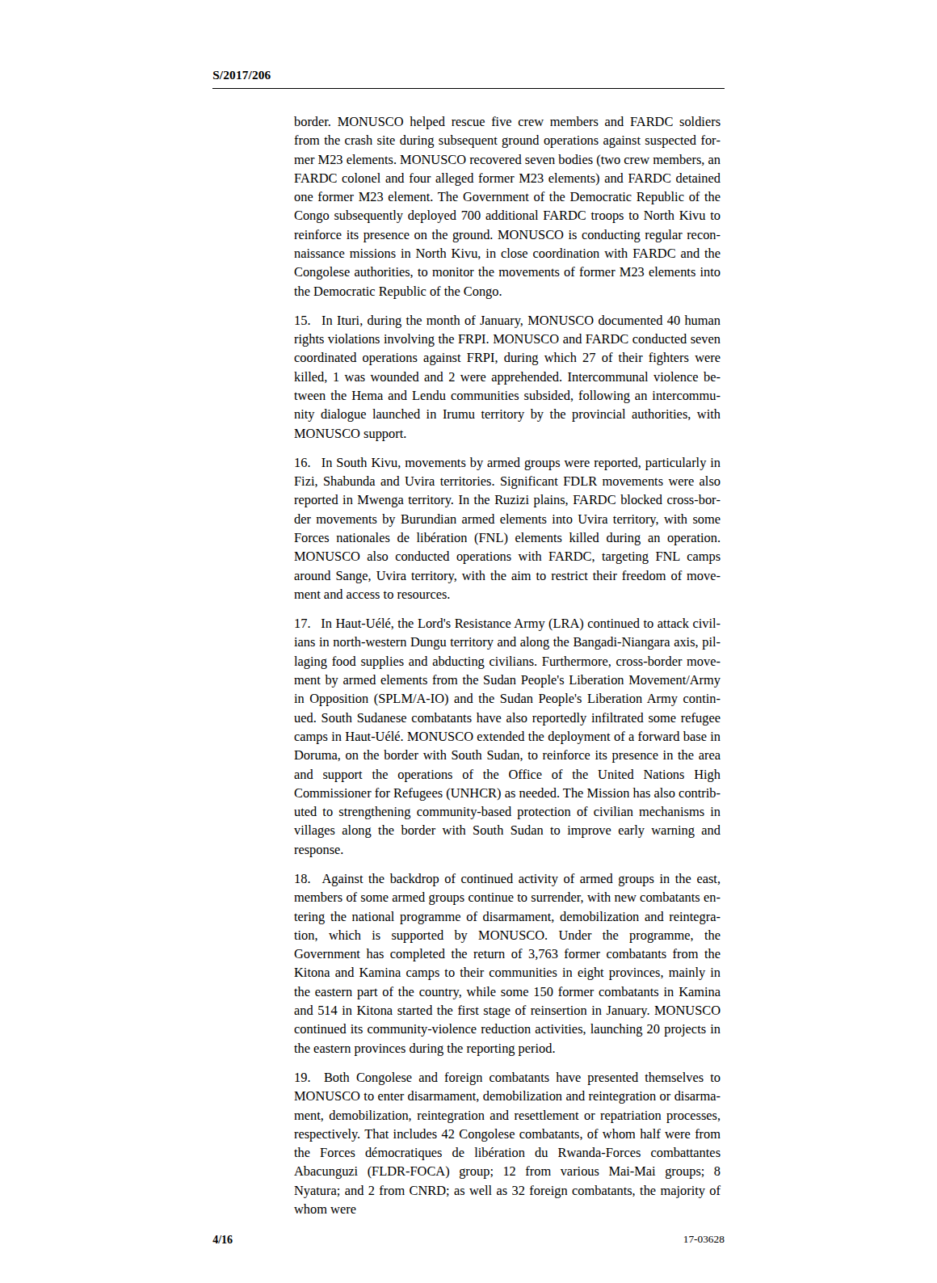S/2017/206
border. MONUSCO helped rescue five crew members and FARDC soldiers from the crash site during subsequent ground operations against suspected former M23 elements. MONUSCO recovered seven bodies (two crew members, an FARDC colonel and four alleged former M23 elements) and FARDC detained one former M23 element. The Government of the Democratic Republic of the Congo subsequently deployed 700 additional FARDC troops to North Kivu to reinforce its presence on the ground. MONUSCO is conducting regular reconnaissance missions in North Kivu, in close coordination with FARDC and the Congolese authorities, to monitor the movements of former M23 elements into the Democratic Republic of the Congo.
15. In Ituri, during the month of January, MONUSCO documented 40 human rights violations involving the FRPI. MONUSCO and FARDC conducted seven coordinated operations against FRPI, during which 27 of their fighters were killed, 1 was wounded and 2 were apprehended. Intercommunal violence between the Hema and Lendu communities subsided, following an intercommunity dialogue launched in Irumu territory by the provincial authorities, with MONUSCO support.
16. In South Kivu, movements by armed groups were reported, particularly in Fizi, Shabunda and Uvira territories. Significant FDLR movements were also reported in Mwenga territory. In the Ruzizi plains, FARDC blocked cross-border movements by Burundian armed elements into Uvira territory, with some Forces nationales de libération (FNL) elements killed during an operation. MONUSCO also conducted operations with FARDC, targeting FNL camps around Sange, Uvira territory, with the aim to restrict their freedom of movement and access to resources.
17. In Haut-Uélé, the Lord's Resistance Army (LRA) continued to attack civilians in north-western Dungu territory and along the Bangadi-Niangara axis, pillaging food supplies and abducting civilians. Furthermore, cross-border movement by armed elements from the Sudan People's Liberation Movement/Army in Opposition (SPLM/A-IO) and the Sudan People's Liberation Army continued. South Sudanese combatants have also reportedly infiltrated some refugee camps in Haut-Uélé. MONUSCO extended the deployment of a forward base in Doruma, on the border with South Sudan, to reinforce its presence in the area and support the operations of the Office of the United Nations High Commissioner for Refugees (UNHCR) as needed. The Mission has also contributed to strengthening community-based protection of civilian mechanisms in villages along the border with South Sudan to improve early warning and response.
18. Against the backdrop of continued activity of armed groups in the east, members of some armed groups continue to surrender, with new combatants entering the national programme of disarmament, demobilization and reintegration, which is supported by MONUSCO. Under the programme, the Government has completed the return of 3,763 former combatants from the Kitona and Kamina camps to their communities in eight provinces, mainly in the eastern part of the country, while some 150 former combatants in Kamina and 514 in Kitona started the first stage of reinsertion in January. MONUSCO continued its community-violence reduction activities, launching 20 projects in the eastern provinces during the reporting period.
19. Both Congolese and foreign combatants have presented themselves to MONUSCO to enter disarmament, demobilization and reintegration or disarmament, demobilization, reintegration and resettlement or repatriation processes, respectively. That includes 42 Congolese combatants, of whom half were from the Forces démocratiques de libération du Rwanda-Forces combattantes Abacunguzi (FLDR-FOCA) group; 12 from various Mai-Mai groups; 8 Nyatura; and 2 from CNRD; as well as 32 foreign combatants, the majority of whom were
4/16 17-03628